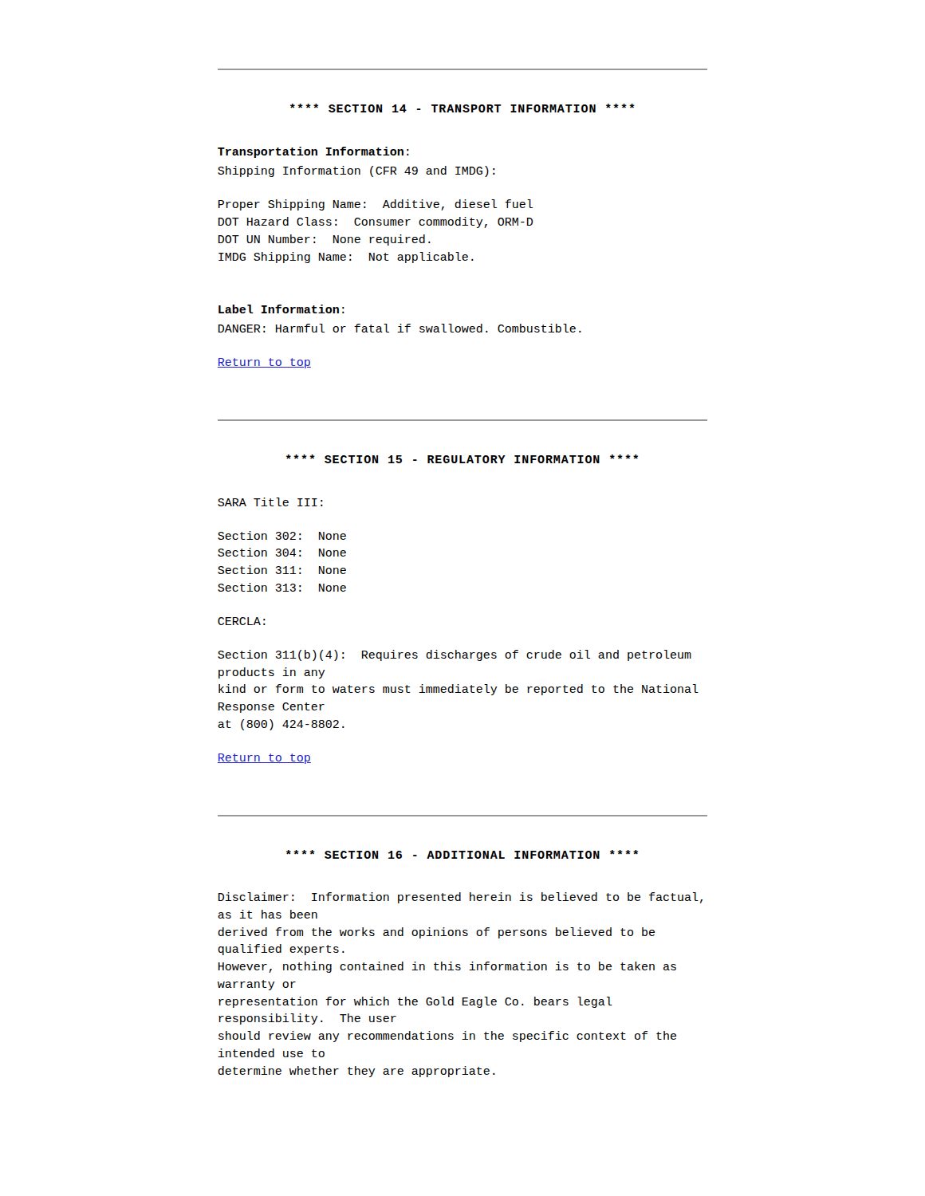**** SECTION 14 - TRANSPORT INFORMATION ****
Transportation Information:
Shipping Information (CFR 49 and IMDG):
Proper Shipping Name: Additive, diesel fuel DOT Hazard Class: Consumer commodity, ORM-D DOT UN Number: None required. IMDG Shipping Name: Not applicable.
Label Information:
DANGER: Harmful or fatal if swallowed. Combustible.
Return to top
**** SECTION 15 - REGULATORY INFORMATION ****
SARA Title III:
Section 302: None Section 304: None Section 311: None Section 313: None
CERCLA:
Section 311(b)(4): Requires discharges of crude oil and petroleum products in any kind or form to waters must immediately be reported to the National Response Center at (800) 424-8802.
Return to top
**** SECTION 16 - ADDITIONAL INFORMATION ****
Disclaimer: Information presented herein is believed to be factual, as it has been derived from the works and opinions of persons believed to be qualified experts. However, nothing contained in this information is to be taken as warranty or representation for which the Gold Eagle Co. bears legal responsibility. The user should review any recommendations in the specific context of the intended use to determine whether they are appropriate.